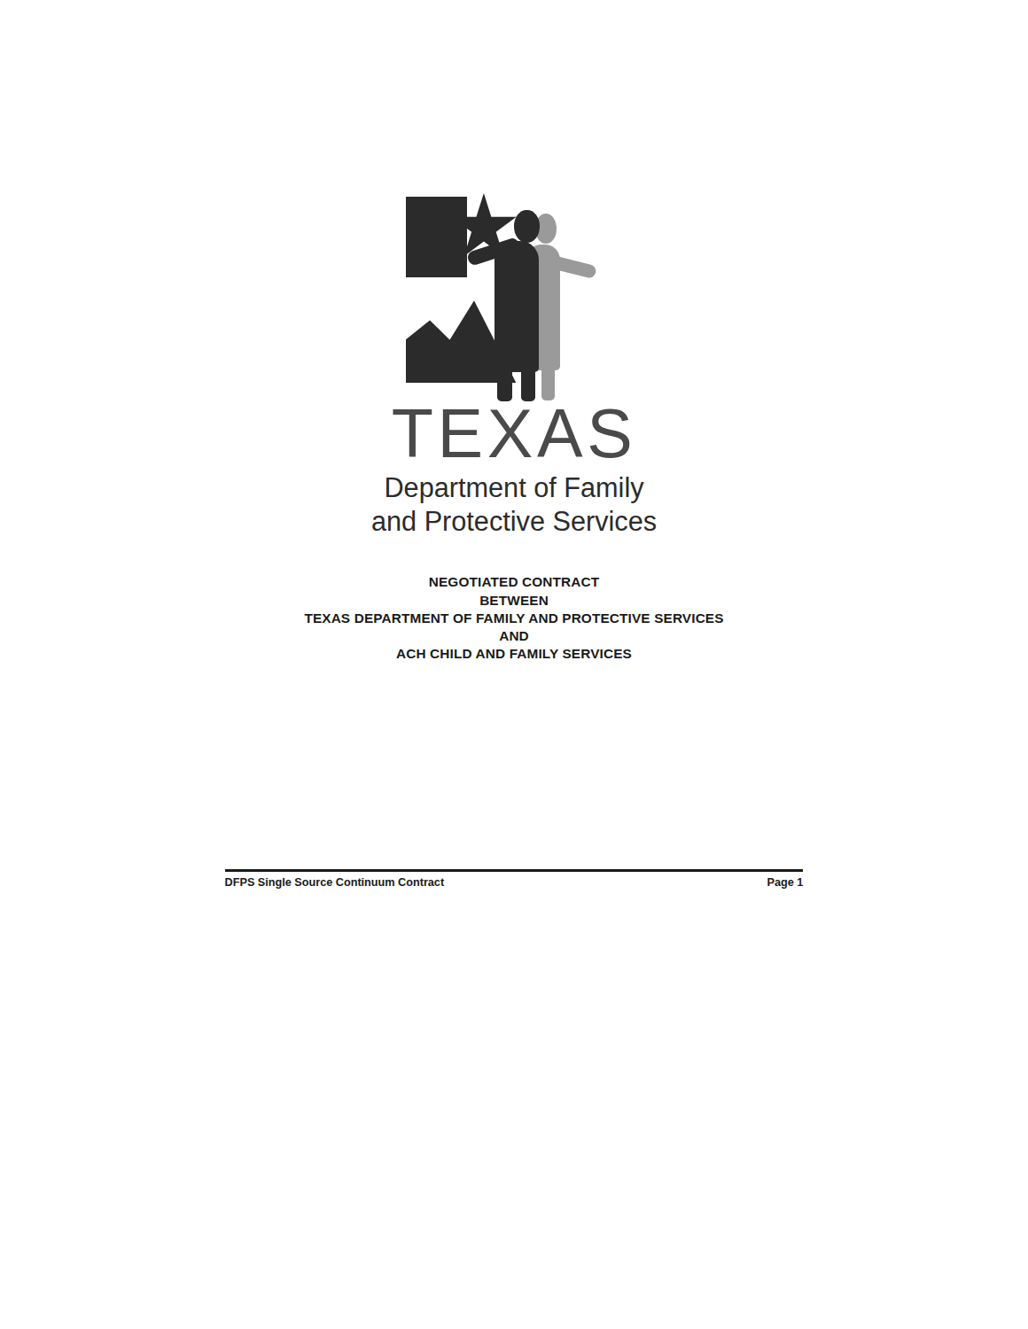TEXAS
Department of Family
and Protective Services
NEGOTIATED CONTRACT
BETWEEN
TEXAS DEPARTMENT OF FAMILY AND PROTECTIVE SERVICES
AND
ACH CHILD AND FAMILY SERVICES
DFPS Single Source Continuum Contract Page 1